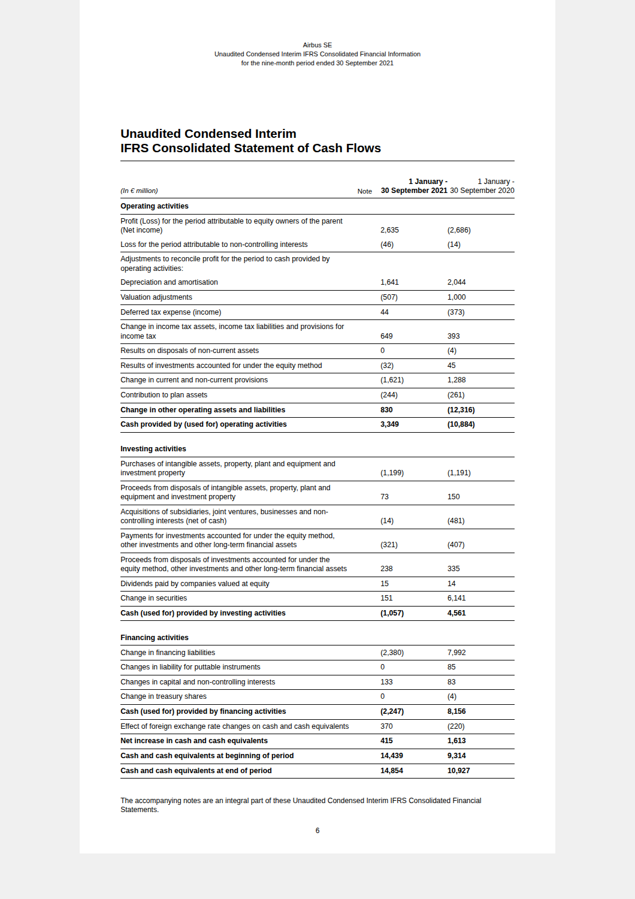Airbus SE
Unaudited Condensed Interim IFRS Consolidated Financial Information
for the nine-month period ended 30 September 2021
Unaudited Condensed Interim
IFRS Consolidated Statement of Cash Flows
| (In € million) | Note | 1 January - 30 September 2021 | 1 January - 30 September 2020 |
| --- | --- | --- | --- |
| Operating activities | | | |
| Profit (Loss) for the period attributable to equity owners of the parent (Net income) | | 2,635 | (2,686) |
| Loss for the period attributable to non-controlling interests | | (46) | (14) |
| Adjustments to reconcile profit for the period to cash provided by operating activities: | | | |
| Depreciation and amortisation | | 1,641 | 2,044 |
| Valuation adjustments | | (507) | 1,000 |
| Deferred tax expense (income) | | 44 | (373) |
| Change in income tax assets, income tax liabilities and provisions for income tax | | 649 | 393 |
| Results on disposals of non-current assets | | 0 | (4) |
| Results of investments accounted for under the equity method | | (32) | 45 |
| Change in current and non-current provisions | | (1,621) | 1,288 |
| Contribution to plan assets | | (244) | (261) |
| Change in other operating assets and liabilities | | 830 | (12,316) |
| Cash provided by (used for) operating activities | | 3,349 | (10,884) |
| Investing activities | | | |
| Purchases of intangible assets, property, plant and equipment and investment property | | (1,199) | (1,191) |
| Proceeds from disposals of intangible assets, property, plant and equipment and investment property | | 73 | 150 |
| Acquisitions of subsidiaries, joint ventures, businesses and non-controlling interests (net of cash) | | (14) | (481) |
| Payments for investments accounted for under the equity method, other investments and other long-term financial assets | | (321) | (407) |
| Proceeds from disposals of investments accounted for under the equity method, other investments and other long-term financial assets | | 238 | 335 |
| Dividends paid by companies valued at equity | | 15 | 14 |
| Change in securities | | 151 | 6,141 |
| Cash (used for) provided by investing activities | | (1,057) | 4,561 |
| Financing activities | | | |
| Change in financing liabilities | | (2,380) | 7,992 |
| Changes in liability for puttable instruments | | 0 | 85 |
| Changes in capital and non-controlling interests | | 133 | 83 |
| Change in treasury shares | | 0 | (4) |
| Cash (used for) provided by financing activities | | (2,247) | 8,156 |
| Effect of foreign exchange rate changes on cash and cash equivalents | | 370 | (220) |
| Net increase in cash and cash equivalents | | 415 | 1,613 |
| Cash and cash equivalents at beginning of period | | 14,439 | 9,314 |
| Cash and cash equivalents at end of period | | 14,854 | 10,927 |
The accompanying notes are an integral part of these Unaudited Condensed Interim IFRS Consolidated Financial Statements.
6